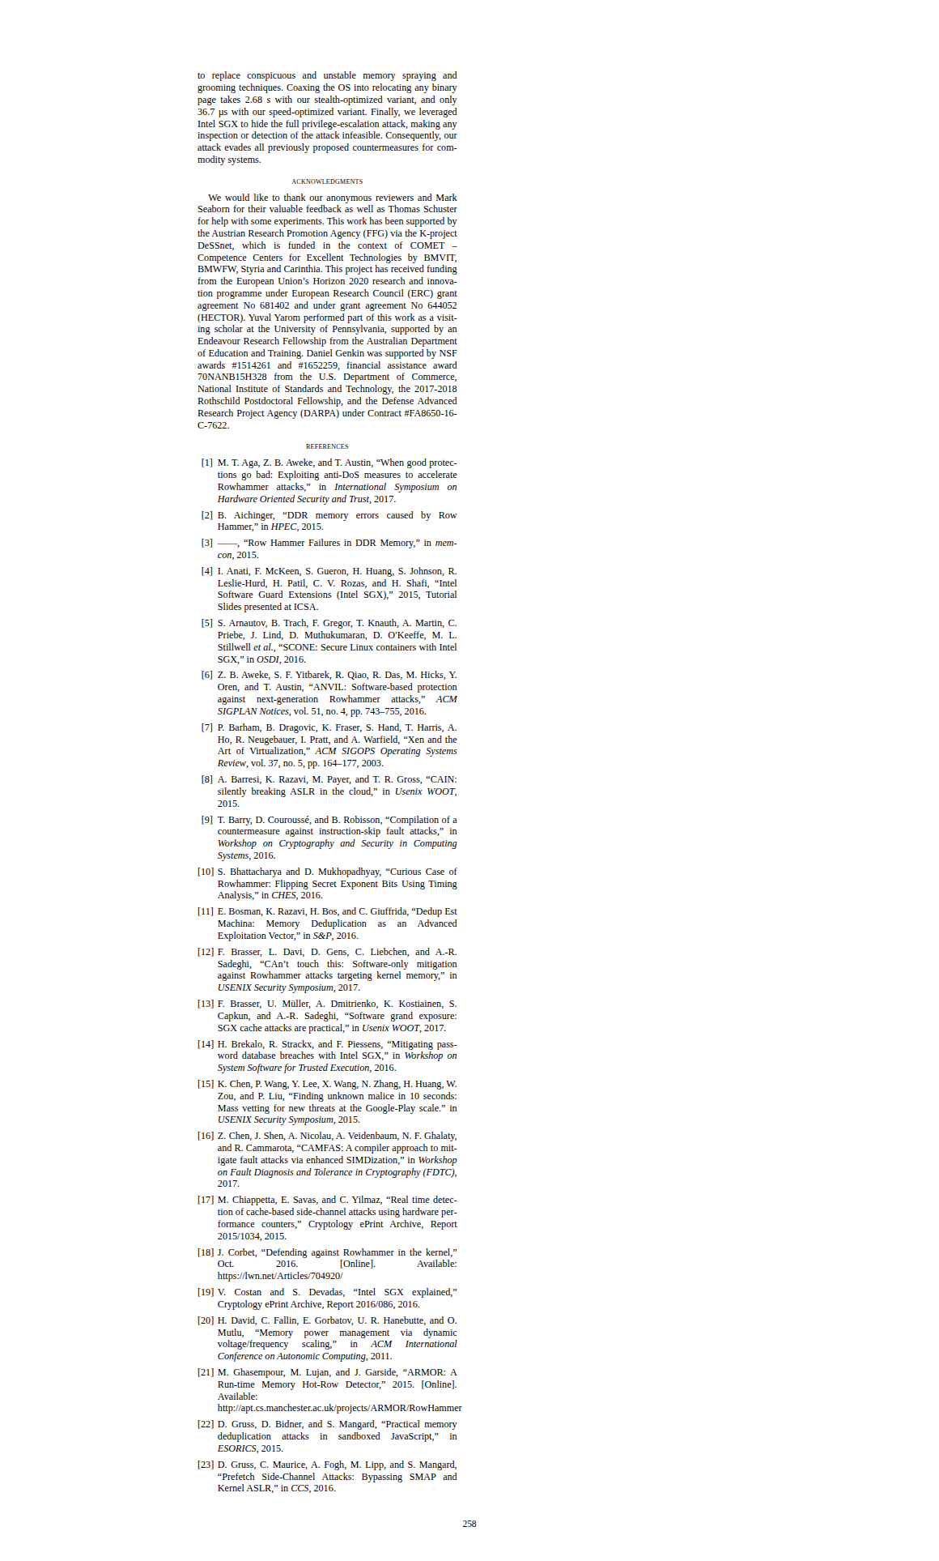to replace conspicuous and unstable memory spraying and grooming techniques. Coaxing the OS into relocating any binary page takes 2.68 s with our stealth-optimized variant, and only 36.7 µs with our speed-optimized variant. Finally, we leveraged Intel SGX to hide the full privilege-escalation attack, making any inspection or detection of the attack infeasible. Consequently, our attack evades all previously proposed countermeasures for commodity systems.
Acknowledgments
We would like to thank our anonymous reviewers and Mark Seaborn for their valuable feedback as well as Thomas Schuster for help with some experiments. This work has been supported by the Austrian Research Promotion Agency (FFG) via the K-project DeSSnet, which is funded in the context of COMET – Competence Centers for Excellent Technologies by BMVIT, BMWFW, Styria and Carinthia. This project has received funding from the European Union’s Horizon 2020 research and innovation programme under European Research Council (ERC) grant agreement No 681402 and under grant agreement No 644052 (HECTOR). Yuval Yarom performed part of this work as a visiting scholar at the University of Pennsylvania, supported by an Endeavour Research Fellowship from the Australian Department of Education and Training. Daniel Genkin was supported by NSF awards #1514261 and #1652259, financial assistance award 70NANB15H328 from the U.S. Department of Commerce, National Institute of Standards and Technology, the 2017-2018 Rothschild Postdoctoral Fellowship, and the Defense Advanced Research Project Agency (DARPA) under Contract #FA8650-16-C-7622.
References
M. T. Aga, Z. B. Aweke, and T. Austin, “When good protections go bad: Exploiting anti-DoS measures to accelerate Rowhammer attacks,” in International Symposium on Hardware Oriented Security and Trust, 2017.
B. Aichinger, “DDR memory errors caused by Row Hammer,” in HPEC, 2015.
——, “Row Hammer Failures in DDR Memory,” in memcon, 2015.
I. Anati, F. McKeen, S. Gueron, H. Huang, S. Johnson, R. Leslie-Hurd, H. Patil, C. V. Rozas, and H. Shafi, “Intel Software Guard Extensions (Intel SGX),” 2015, Tutorial Slides presented at ICSA.
S. Arnautov, B. Trach, F. Gregor, T. Knauth, A. Martin, C. Priebe, J. Lind, D. Muthukumaran, D. O′Keeffe, M. L. Stillwell et al., “SCONE: Secure Linux containers with Intel SGX,” in OSDI, 2016.
Z. B. Aweke, S. F. Yitbarek, R. Qiao, R. Das, M. Hicks, Y. Oren, and T. Austin, “ANVIL: Software-based protection against next-generation Rowhammer attacks,” ACM SIGPLAN Notices, vol. 51, no. 4, pp. 743–755, 2016.
P. Barham, B. Dragovic, K. Fraser, S. Hand, T. Harris, A. Ho, R. Neugebauer, I. Pratt, and A. Warfield, “Xen and the Art of Virtualization,” ACM SIGOPS Operating Systems Review, vol. 37, no. 5, pp. 164–177, 2003.
A. Barresi, K. Razavi, M. Payer, and T. R. Gross, “CAIN: silently breaking ASLR in the cloud,” in Usenix WOOT, 2015.
T. Barry, D. Couroussé, and B. Robisson, “Compilation of a countermeasure against instruction-skip fault attacks,” in Workshop on Cryptography and Security in Computing Systems, 2016.
S. Bhattacharya and D. Mukhopadhyay, “Curious Case of Rowhammer: Flipping Secret Exponent Bits Using Timing Analysis,” in CHES, 2016.
E. Bosman, K. Razavi, H. Bos, and C. Giuffrida, “Dedup Est Machina: Memory Deduplication as an Advanced Exploitation Vector,” in S&P, 2016.
F. Brasser, L. Davi, D. Gens, C. Liebchen, and A.-R. Sadeghi, “CAn’t touch this: Software-only mitigation against Rowhammer attacks targeting kernel memory,” in USENIX Security Symposium, 2017.
F. Brasser, U. Müller, A. Dmitrienko, K. Kostiainen, S. Capkun, and A.-R. Sadeghi, “Software grand exposure: SGX cache attacks are practical,” in Usenix WOOT, 2017.
H. Brekalo, R. Strackx, and F. Piessens, “Mitigating password database breaches with Intel SGX,” in Workshop on System Software for Trusted Execution, 2016.
K. Chen, P. Wang, Y. Lee, X. Wang, N. Zhang, H. Huang, W. Zou, and P. Liu, “Finding unknown malice in 10 seconds: Mass vetting for new threats at the Google-Play scale.” in USENIX Security Symposium, 2015.
Z. Chen, J. Shen, A. Nicolau, A. Veidenbaum, N. F. Ghalaty, and R. Cammarota, “CAMFAS: A compiler approach to mitigate fault attacks via enhanced SIMDization,” in Workshop on Fault Diagnosis and Tolerance in Cryptography (FDTC), 2017.
M. Chiappetta, E. Savas, and C. Yilmaz, “Real time detection of cache-based side-channel attacks using hardware performance counters,” Cryptology ePrint Archive, Report 2015/1034, 2015.
J. Corbet, “Defending against Rowhammer in the kernel,” Oct. 2016. [Online]. Available: https://lwn.net/Articles/704920/
V. Costan and S. Devadas, “Intel SGX explained,” Cryptology ePrint Archive, Report 2016/086, 2016.
H. David, C. Fallin, E. Gorbatov, U. R. Hanebutte, and O. Mutlu, “Memory power management via dynamic voltage/frequency scaling,” in ACM International Conference on Autonomic Computing, 2011.
M. Ghasempour, M. Lujan, and J. Garside, “ARMOR: A Run-time Memory Hot-Row Detector,” 2015. [Online]. Available: http://apt.cs.manchester.ac.uk/projects/ARMOR/RowHammer
D. Gruss, D. Bidner, and S. Mangard, “Practical memory deduplication attacks in sandboxed JavaScript,” in ESORICS, 2015.
D. Gruss, C. Maurice, A. Fogh, M. Lipp, and S. Mangard, “Prefetch Side-Channel Attacks: Bypassing SMAP and Kernel ASLR,” in CCS, 2016.
258